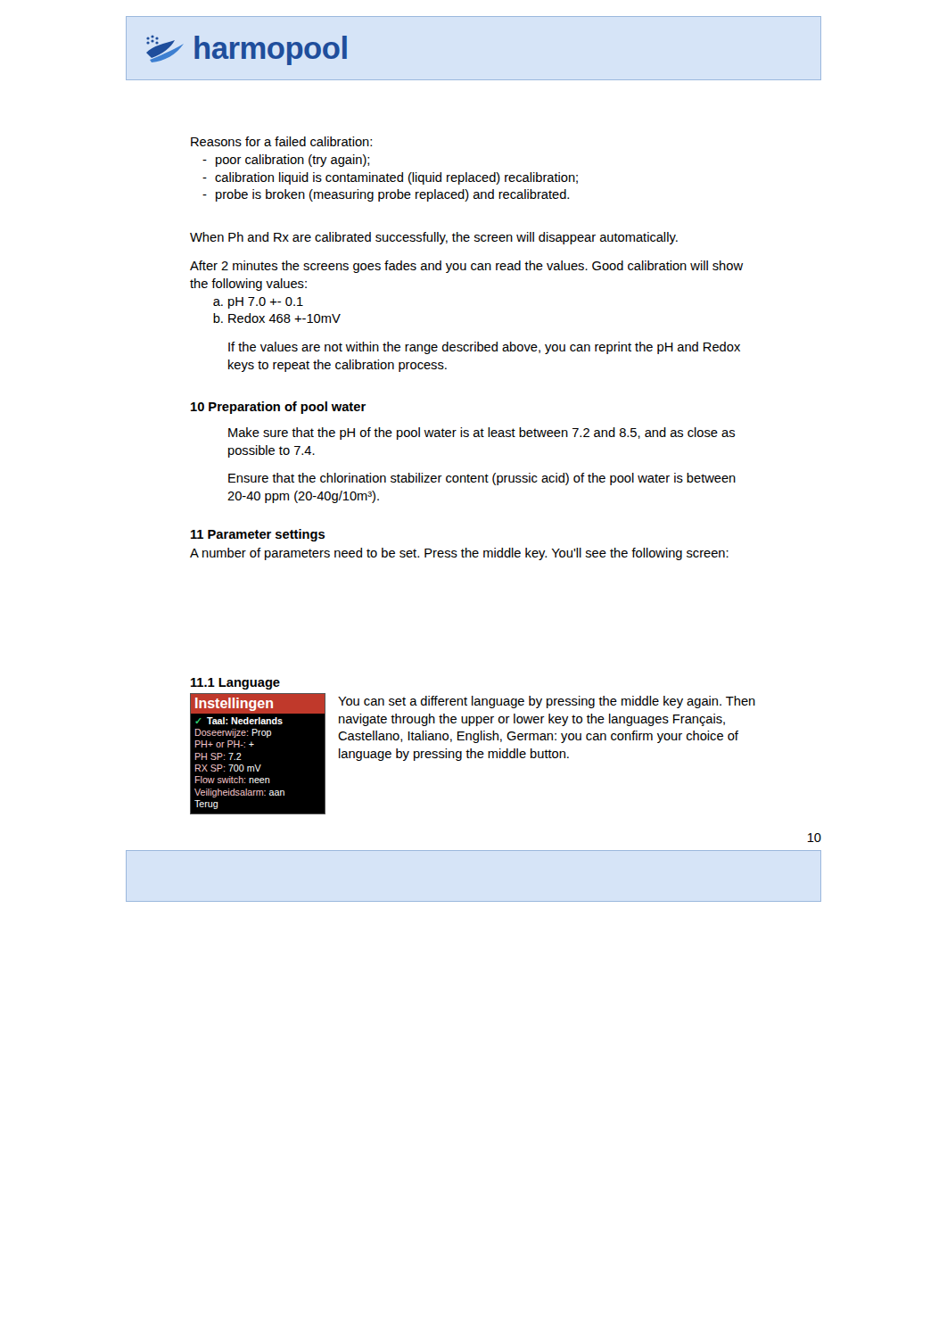harmopool
Reasons for a failed calibration:
poor calibration (try again);
calibration liquid is contaminated (liquid replaced) recalibration;
probe is broken (measuring probe replaced) and recalibrated.
When Ph and Rx are calibrated successfully, the screen will disappear automatically.
After 2 minutes the screens goes fades and you can read the values. Good calibration will show the following values:
pH 7.0 +- 0.1
Redox 468 +-10mV
If the values are not within the range described above, you can reprint the pH and Redox keys to repeat the calibration process.
10 Preparation of pool water
Make sure that the pH of the pool water is at least between 7.2 and 8.5, and as close as possible to 7.4.
Ensure that the chlorination stabilizer content (prussic acid) of the pool water is between 20-40 ppm (20-40g/10m³).
11 Parameter settings
A number of parameters need to be set. Press the middle key. You'll see the following screen:
11.1 Language
Instellingen
✓ Taal: Nederlands
Doseerwijze: Prop
PH+ or PH-: +
PH SP: 7.2
RX SP: 700 mV
Flow switch: neen
Veiligheidsalarm: aan
Terug
You can set a different language by pressing the middle key again. Then navigate through the upper or lower key to the languages Français, Castellano, Italiano, English, German: you can confirm your choice of language by pressing the middle button.
10